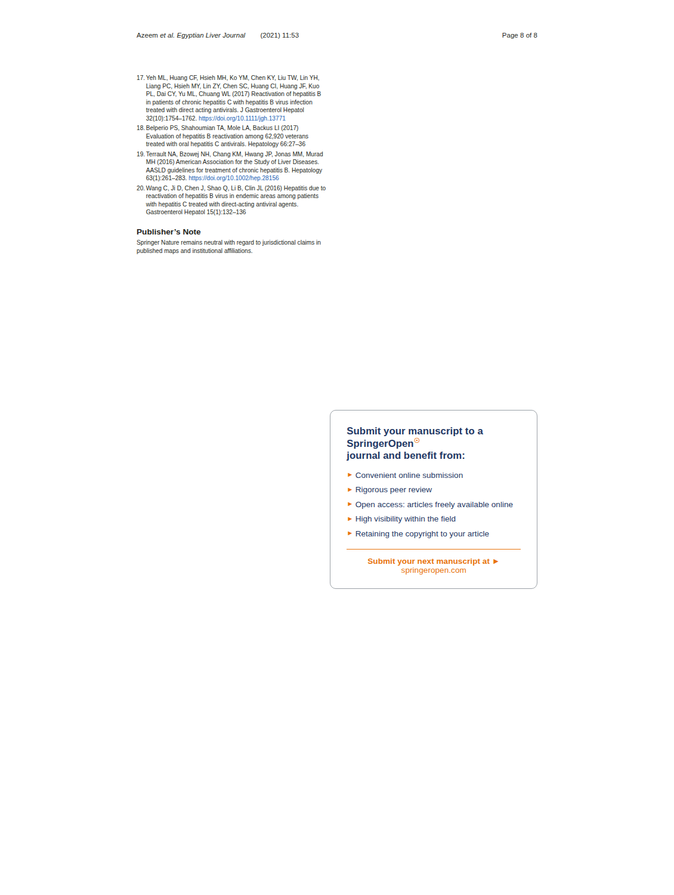Azeem et al. Egyptian Liver Journal(2021) 11:53
Page 8 of 8
17. Yeh ML, Huang CF, Hsieh MH, Ko YM, Chen KY, Liu TW, Lin YH, Liang PC, Hsieh MY, Lin ZY, Chen SC, Huang CI, Huang JF, Kuo PL, Dai CY, Yu ML, Chuang WL (2017) Reactivation of hepatitis B in patients of chronic hepatitis C with hepatitis B virus infection treated with direct acting antivirals. J Gastroenterol Hepatol 32(10):1754–1762. https://doi.org/10.1111/jgh.13771
18. Belperio PS, Shahoumian TA, Mole LA, Backus LI (2017) Evaluation of hepatitis B reactivation among 62,920 veterans treated with oral hepatitis C antivirals. Hepatology 66:27–36
19. Terrault NA, Bzowej NH, Chang KM, Hwang JP, Jonas MM, Murad MH (2016) American Association for the Study of Liver Diseases. AASLD guidelines for treatment of chronic hepatitis B. Hepatology 63(1):261–283. https://doi.org/10.1002/hep.28156
20. Wang C, Ji D, Chen J, Shao Q, Li B, Clin JL (2016) Hepatitis due to reactivation of hepatitis B virus in endemic areas among patients with hepatitis C treated with direct-acting antiviral agents. Gastroenterol Hepatol 15(1):132–136
Publisher’s Note
Springer Nature remains neutral with regard to jurisdictional claims in published maps and institutional affiliations.
Submit your manuscript to a SpringerOpen☉
journal and benefit from:
Convenient online submission
Rigorous peer review
Open access: articles freely available online
High visibility within the field
Retaining the copyright to your article
Submit your next manuscript at ► springeropen.com